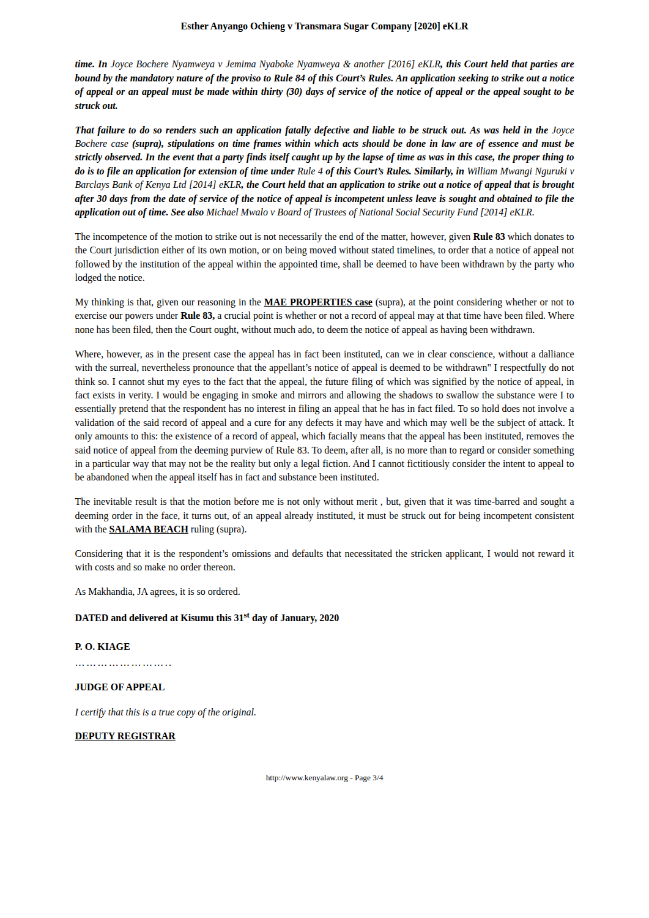Esther Anyango Ochieng v Transmara Sugar Company [2020] eKLR
time. In Joyce Bochere Nyamweya v Jemima Nyaboke Nyamweya & another [2016] eKLR, this Court held that parties are bound by the mandatory nature of the proviso to Rule 84 of this Court’s Rules. An application seeking to strike out a notice of appeal or an appeal must be made within thirty (30) days of service of the notice of appeal or the appeal sought to be struck out.
That failure to do so renders such an application fatally defective and liable to be struck out. As was held in the Joyce Bochere case (supra), stipulations on time frames within which acts should be done in law are of essence and must be strictly observed. In the event that a party finds itself caught up by the lapse of time as was in this case, the proper thing to do is to file an application for extension of time under Rule 4 of this Court’s Rules. Similarly, in William Mwangi Nguruki v Barclays Bank of Kenya Ltd [2014] eKLR, the Court held that an application to strike out a notice of appeal that is brought after 30 days from the date of service of the notice of appeal is incompetent unless leave is sought and obtained to file the application out of time. See also Michael Mwalo v Board of Trustees of National Social Security Fund [2014] eKLR.
The incompetence of the motion to strike out is not necessarily the end of the matter, however, given Rule 83 which donates to the Court jurisdiction either of its own motion, or on being moved without stated timelines, to order that a notice of appeal not followed by the institution of the appeal within the appointed time, shall be deemed to have been withdrawn by the party who lodged the notice.
My thinking is that, given our reasoning in the MAE PROPERTIES case (supra), at the point considering whether or not to exercise our powers under Rule 83, a crucial point is whether or not a record of appeal may at that time have been filed. Where none has been filed, then the Court ought, without much ado, to deem the notice of appeal as having been withdrawn.
Where, however, as in the present case the appeal has in fact been instituted, can we in clear conscience, without a dalliance with the surreal, nevertheless pronounce that the appellant’s notice of appeal is deemed to be withdrawn" I respectfully do not think so. I cannot shut my eyes to the fact that the appeal, the future filing of which was signified by the notice of appeal, in fact exists in verity. I would be engaging in smoke and mirrors and allowing the shadows to swallow the substance were I to essentially pretend that the respondent has no interest in filing an appeal that he has in fact filed. To so hold does not involve a validation of the said record of appeal and a cure for any defects it may have and which may well be the subject of attack. It only amounts to this: the existence of a record of appeal, which facially means that the appeal has been instituted, removes the said notice of appeal from the deeming purview of Rule 83. To deem, after all, is no more than to regard or consider something in a particular way that may not be the reality but only a legal fiction. And I cannot fictitiously consider the intent to appeal to be abandoned when the appeal itself has in fact and substance been instituted.
The inevitable result is that the motion before me is not only without merit , but, given that it was time-barred and sought a deeming order in the face, it turns out, of an appeal already instituted, it must be struck out for being incompetent consistent with the SALAMA BEACH ruling (supra).
Considering that it is the respondent’s omissions and defaults that necessitated the stricken applicant, I would not reward it with costs and so make no order thereon.
As Makhandia, JA agrees, it is so ordered.
DATED and delivered at Kisumu this 31st day of January, 2020
P. O. KIAGE
……………………..
JUDGE OF APPEAL
I certify that this is a true copy of the original.
DEPUTY REGISTRAR
http://www.kenyalaw.org - Page 3/4